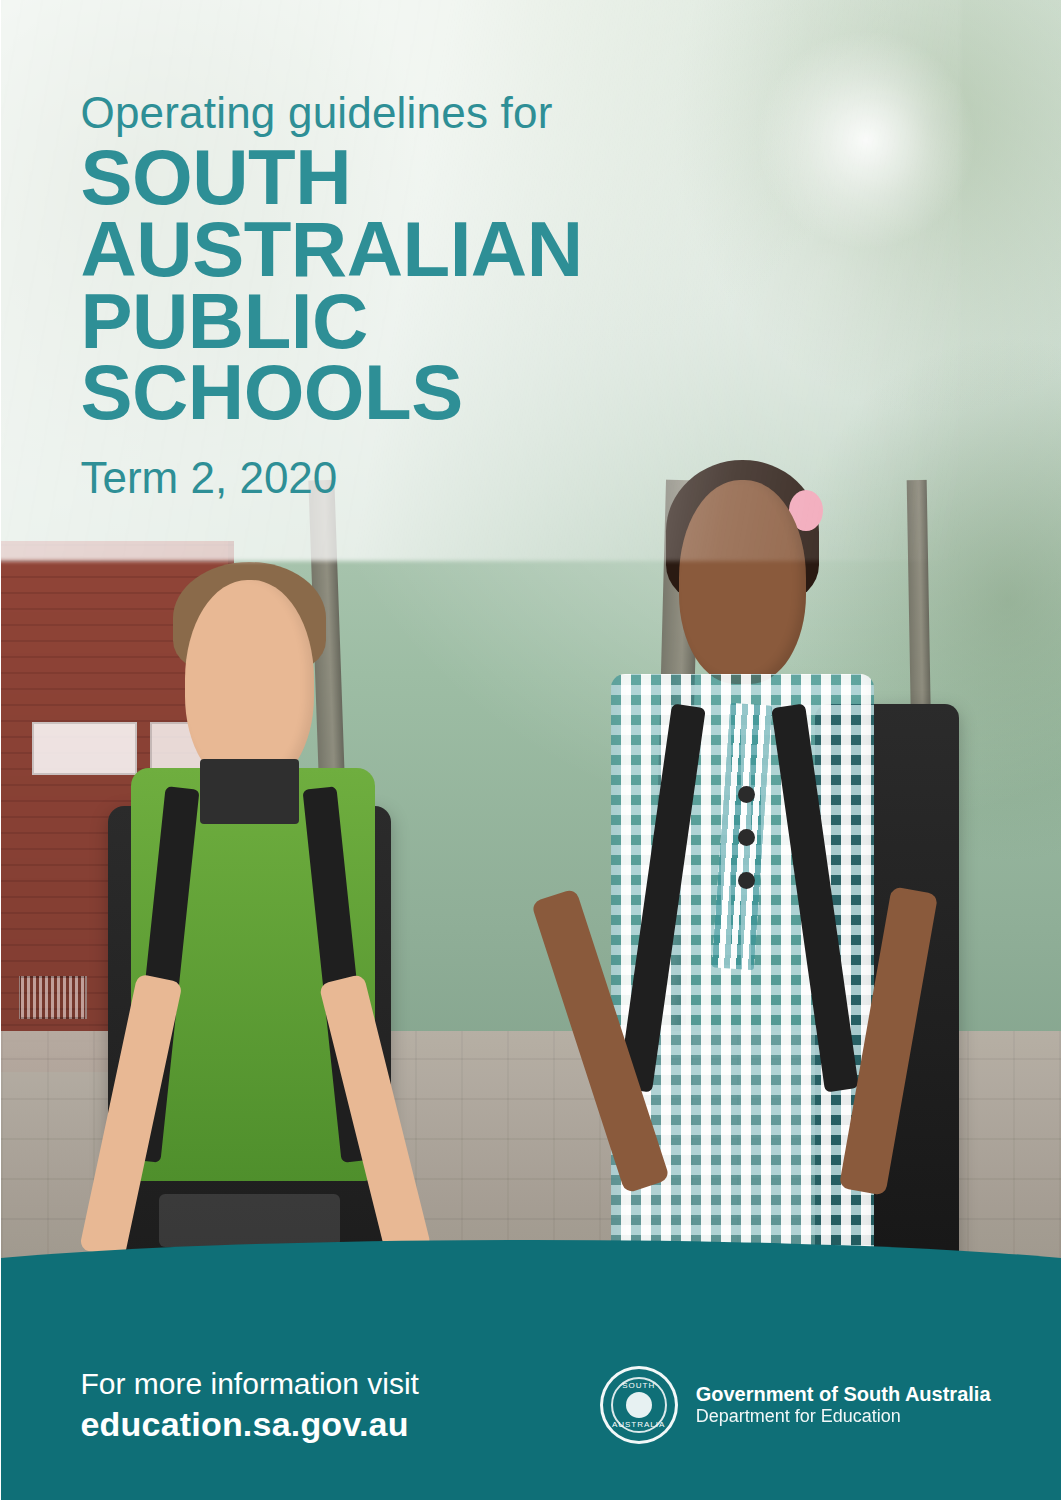Operating guidelines for
South Australian Public Schools
Term 2, 2020
For more information visit education.sa.gov.au
South Australia
Government of South Australia
Department for Education